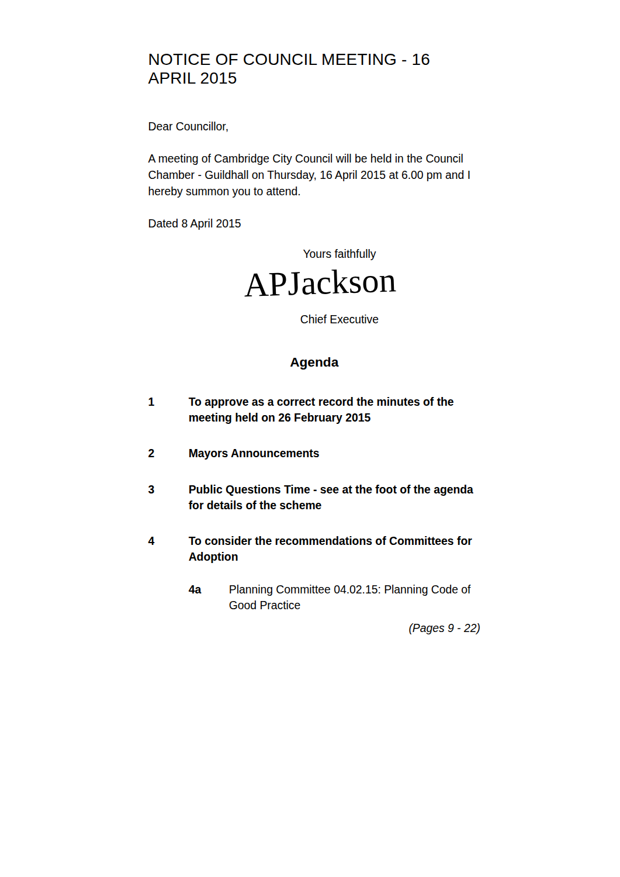NOTICE OF COUNCIL MEETING - 16 APRIL 2015
Dear Councillor,
A meeting of Cambridge City Council will be held in the Council Chamber - Guildhall on Thursday, 16 April 2015 at 6.00 pm and I hereby summon you to attend.
Dated 8 April 2015
Yours faithfully
APJackson
Chief Executive
Agenda
1 To approve as a correct record the minutes of the meeting held on 26 February 2015
2 Mayors Announcements
3 Public Questions Time - see at the foot of the agenda for details of the scheme
4 To consider the recommendations of Committees for Adoption
4a Planning Committee 04.02.15: Planning Code of Good Practice
(Pages 9 - 22)